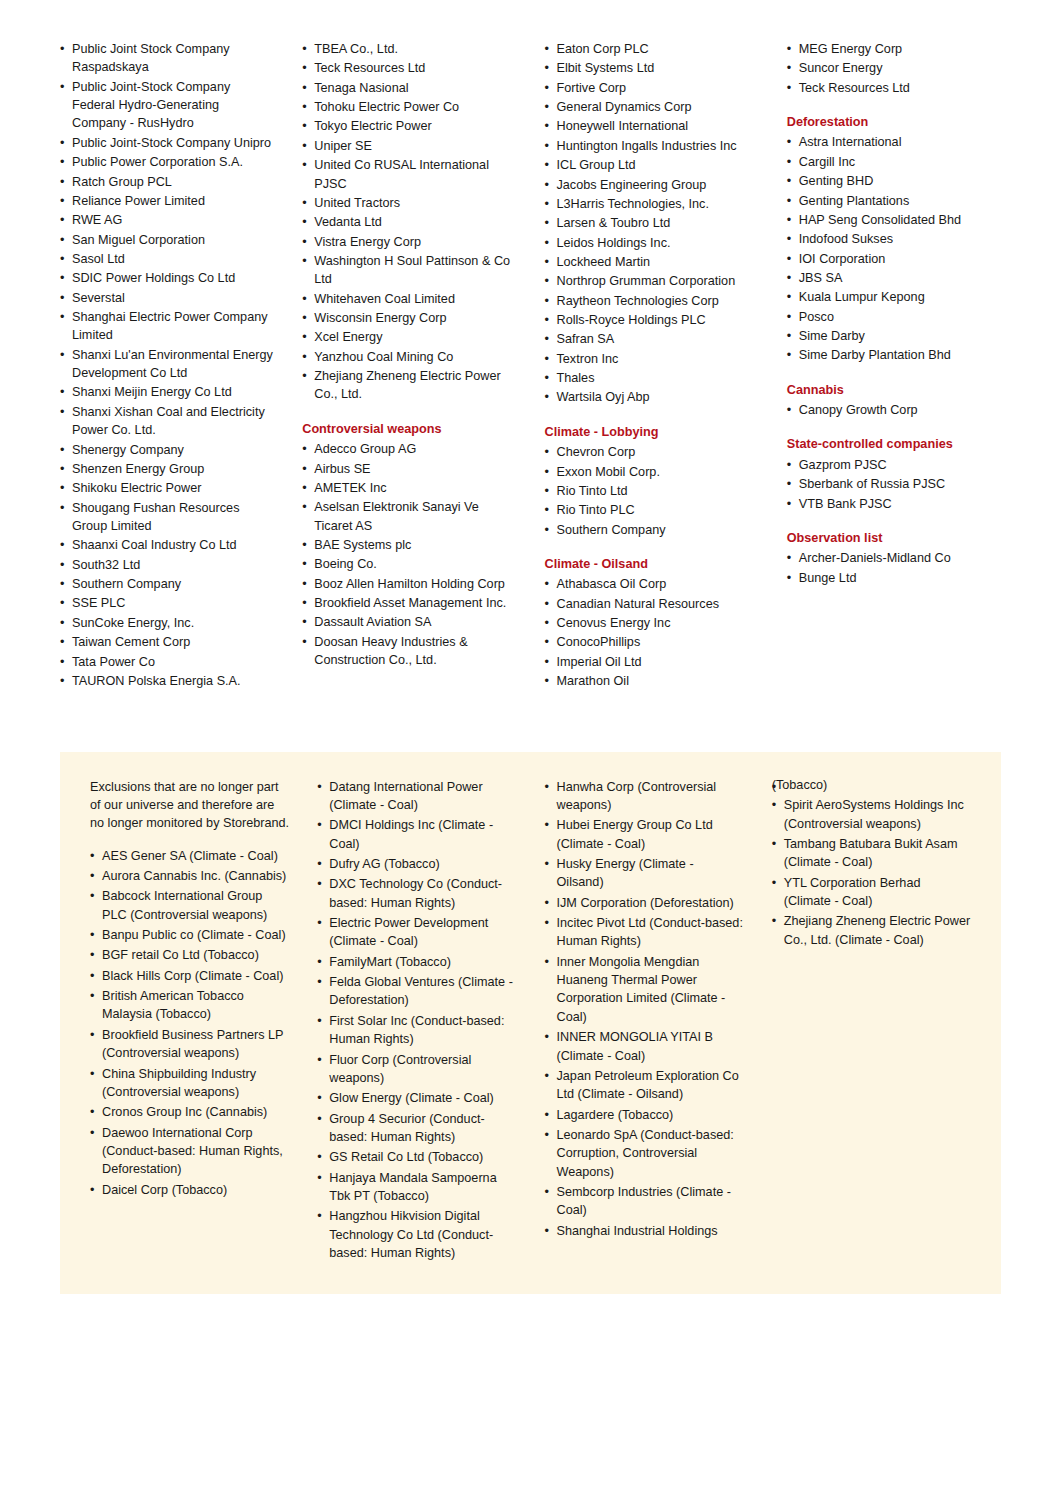Public Joint Stock Company Raspadskaya
Public Joint-Stock Company Federal Hydro-Generating Company - RusHydro
Public Joint-Stock Company Unipro
Public Power Corporation S.A.
Ratch Group PCL
Reliance Power Limited
RWE AG
San Miguel Corporation
Sasol Ltd
SDIC Power Holdings Co Ltd
Severstal
Shanghai Electric Power Company Limited
Shanxi Lu'an Environmental Energy Development Co Ltd
Shanxi Meijin Energy Co Ltd
Shanxi Xishan Coal and Electricity Power Co. Ltd.
Shenergy Company
Shenzen Energy Group
Shikoku Electric Power
Shougang Fushan Resources Group Limited
Shaanxi Coal Industry Co Ltd
South32 Ltd
Southern Company
SSE PLC
SunCoke Energy, Inc.
Taiwan Cement Corp
Tata Power Co
TAURON Polska Energia S.A.
TBEA Co., Ltd.
Teck Resources Ltd
Tenaga Nasional
Tohoku Electric Power Co
Tokyo Electric Power
Uniper SE
United Co RUSAL International PJSC
United Tractors
Vedanta Ltd
Vistra Energy Corp
Washington H Soul Pattinson & Co Ltd
Whitehaven Coal Limited
Wisconsin Energy Corp
Xcel Energy
Yanzhou Coal Mining Co
Zhejiang Zheneng Electric Power Co., Ltd.
Controversial weapons
Adecco Group AG
Airbus SE
AMETEK Inc
Aselsan Elektronik Sanayi Ve Ticaret AS
BAE Systems plc
Boeing Co.
Booz Allen Hamilton Holding Corp
Brookfield Asset Management Inc.
Dassault Aviation SA
Doosan Heavy Industries & Construction Co., Ltd.
Eaton Corp PLC
Elbit Systems Ltd
Fortive Corp
General Dynamics Corp
Honeywell International
Huntington Ingalls Industries Inc
ICL Group Ltd
Jacobs Engineering Group
L3Harris Technologies, Inc.
Larsen & Toubro Ltd
Leidos Holdings Inc.
Lockheed Martin
Northrop Grumman Corporation
Raytheon Technologies Corp
Rolls-Royce Holdings PLC
Safran SA
Textron Inc
Thales
Wartsila Oyj Abp
Climate - Lobbying
Chevron Corp
Exxon Mobil Corp.
Rio Tinto Ltd
Rio Tinto PLC
Southern Company
Climate - Oilsand
Athabasca Oil Corp
Canadian Natural Resources
Cenovus Energy Inc
ConocoPhillips
Imperial Oil Ltd
Marathon Oil
MEG Energy Corp
Suncor Energy
Teck Resources Ltd
Deforestation
Astra International
Cargill Inc
Genting BHD
Genting Plantations
HAP Seng Consolidated Bhd
Indofood Sukses
IOI Corporation
JBS SA
Kuala Lumpur Kepong
Posco
Sime Darby
Sime Darby Plantation Bhd
Cannabis
Canopy Growth Corp
State-controlled companies
Gazprom PJSC
Sberbank of Russia PJSC
VTB Bank PJSC
Observation list
Archer-Daniels-Midland Co
Bunge Ltd
Exclusions that are no longer part of our universe and therefore are no longer monitored by Storebrand.
AES Gener SA (Climate - Coal)
Aurora Cannabis Inc. (Cannabis)
Babcock International Group PLC (Controversial weapons)
Banpu Public co (Climate - Coal)
BGF retail Co Ltd (Tobacco)
Black Hills Corp (Climate - Coal)
British American Tobacco Malaysia (Tobacco)
Brookfield Business Partners LP (Controversial weapons)
China Shipbuilding Industry (Controversial weapons)
Cronos Group Inc (Cannabis)
Daewoo International Corp (Conduct-based: Human Rights, Deforestation)
Daicel Corp (Tobacco)
Datang International Power (Climate - Coal)
DMCI Holdings Inc (Climate - Coal)
Dufry AG (Tobacco)
DXC Technology Co (Conduct-based: Human Rights)
Electric Power Development (Climate - Coal)
FamilyMart (Tobacco)
Felda Global Ventures (Climate - Deforestation)
First Solar Inc (Conduct-based: Human Rights)
Fluor Corp (Controversial weapons)
Glow Energy (Climate - Coal)
Group 4 Securior (Conduct-based: Human Rights)
GS Retail Co Ltd (Tobacco)
Hanjaya Mandala Sampoerna Tbk PT (Tobacco)
Hangzhou Hikvision Digital Technology Co Ltd (Conduct-based: Human Rights)
Hanwha Corp (Controversial weapons)
Hubei Energy Group Co Ltd (Climate - Coal)
Husky Energy (Climate - Oilsand)
IJM Corporation (Deforestation)
Incitec Pivot Ltd (Conduct-based: Human Rights)
Inner Mongolia Mengdian Huaneng Thermal Power Corporation Limited (Climate - Coal)
INNER MONGOLIA YITAI B (Climate - Coal)
Japan Petroleum Exploration Co Ltd (Climate - Oilsand)
Lagardere (Tobacco)
Leonardo SpA (Conduct-based: Corruption, Controversial Weapons)
Sembcorp Industries (Climate - Coal)
Shanghai Industrial Holdings
(Tobacco)
Spirit AeroSystems Holdings Inc (Controversial weapons)
Tambang Batubara Bukit Asam (Climate - Coal)
YTL Corporation Berhad (Climate - Coal)
Zhejiang Zheneng Electric Power Co., Ltd. (Climate - Coal)